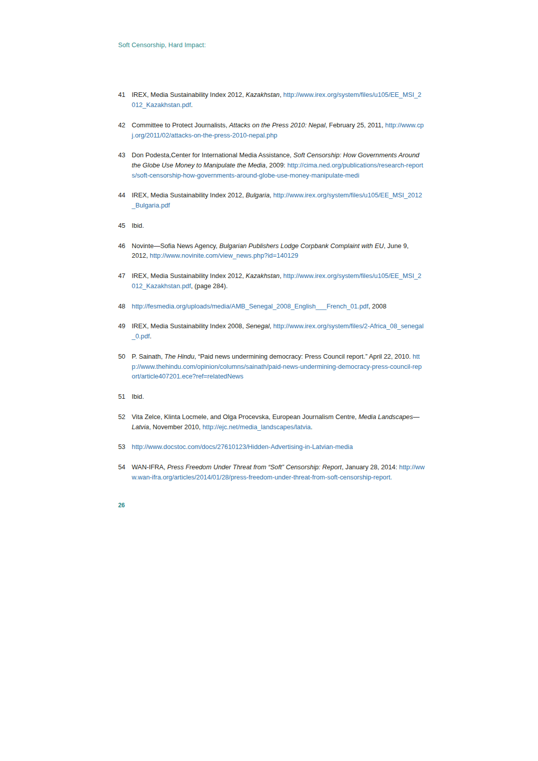Soft Censorship, Hard Impact:
41 IREX, Media Sustainability Index 2012, Kazakhstan, http://www.irex.org/system/files/u105/EE_MSI_2012_Kazakhstan.pdf.
42 Committee to Protect Journalists, Attacks on the Press 2010: Nepal, February 25, 2011, http://www.cpj.org/2011/02/attacks-on-the-press-2010-nepal.php
43 Don Podesta,Center for International Media Assistance, Soft Censorship: How Governments Around the Globe Use Money to Manipulate the Media, 2009: http://cima.ned.org/publications/research-reports/soft-censorship-how-governments-around-globe-use-money-manipulate-medi
44 IREX, Media Sustainability Index 2012, Bulgaria, http://www.irex.org/system/files/u105/EE_MSI_2012_Bulgaria.pdf
45 Ibid.
46 Novinte—Sofia News Agency, Bulgarian Publishers Lodge Corpbank Complaint with EU, June 9, 2012, http://www.novinite.com/view_news.php?id=140129
47 IREX, Media Sustainability Index 2012, Kazakhstan, http://www.irex.org/system/files/u105/EE_MSI_2012_Kazakhstan.pdf, (page 284).
48 http://fesmedia.org/uploads/media/AMB_Senegal_2008_English___French_01.pdf, 2008
49 IREX, Media Sustainability Index 2008, Senegal, http://www.irex.org/system/files/2-Africa_08_senegal_0.pdf.
50 P. Sainath, The Hindu, “Paid news undermining democracy: Press Council report.” April 22, 2010. http://www.thehindu.com/opinion/columns/sainath/paid-news-undermining-democracy-press-council-report/article407201.ece?ref=relatedNews
51 Ibid.
52 Vita Zelce, Klinta Locmele, and Olga Procevska, European Journalism Centre, Media Landscapes—Latvia, November 2010, http://ejc.net/media_landscapes/latvia.
53 http://www.docstoc.com/docs/27610123/Hidden-Advertising-in-Latvian-media
54 WAN-IFRA, Press Freedom Under Threat from “Soft” Censorship: Report, January 28, 2014: http://www.wan-ifra.org/articles/2014/01/28/press-freedom-under-threat-from-soft-censorship-report.
26